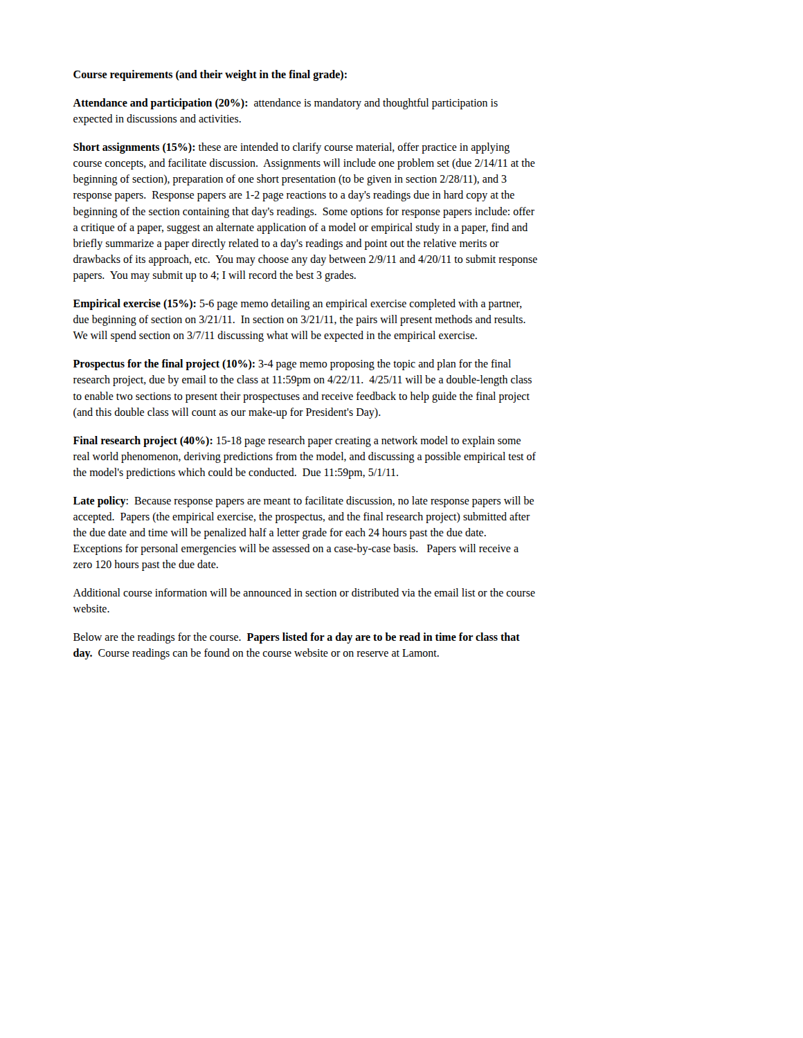Course requirements (and their weight in the final grade):
Attendance and participation (20%): attendance is mandatory and thoughtful participation is expected in discussions and activities.
Short assignments (15%): these are intended to clarify course material, offer practice in applying course concepts, and facilitate discussion. Assignments will include one problem set (due 2/14/11 at the beginning of section), preparation of one short presentation (to be given in section 2/28/11), and 3 response papers. Response papers are 1-2 page reactions to a day's readings due in hard copy at the beginning of the section containing that day's readings. Some options for response papers include: offer a critique of a paper, suggest an alternate application of a model or empirical study in a paper, find and briefly summarize a paper directly related to a day's readings and point out the relative merits or drawbacks of its approach, etc. You may choose any day between 2/9/11 and 4/20/11 to submit response papers. You may submit up to 4; I will record the best 3 grades.
Empirical exercise (15%): 5-6 page memo detailing an empirical exercise completed with a partner, due beginning of section on 3/21/11. In section on 3/21/11, the pairs will present methods and results. We will spend section on 3/7/11 discussing what will be expected in the empirical exercise.
Prospectus for the final project (10%): 3-4 page memo proposing the topic and plan for the final research project, due by email to the class at 11:59pm on 4/22/11. 4/25/11 will be a double-length class to enable two sections to present their prospectuses and receive feedback to help guide the final project (and this double class will count as our make-up for President's Day).
Final research project (40%): 15-18 page research paper creating a network model to explain some real world phenomenon, deriving predictions from the model, and discussing a possible empirical test of the model's predictions which could be conducted. Due 11:59pm, 5/1/11.
Late policy: Because response papers are meant to facilitate discussion, no late response papers will be accepted. Papers (the empirical exercise, the prospectus, and the final research project) submitted after the due date and time will be penalized half a letter grade for each 24 hours past the due date. Exceptions for personal emergencies will be assessed on a case-by-case basis. Papers will receive a zero 120 hours past the due date.
Additional course information will be announced in section or distributed via the email list or the course website.
Below are the readings for the course. Papers listed for a day are to be read in time for class that day. Course readings can be found on the course website or on reserve at Lamont.